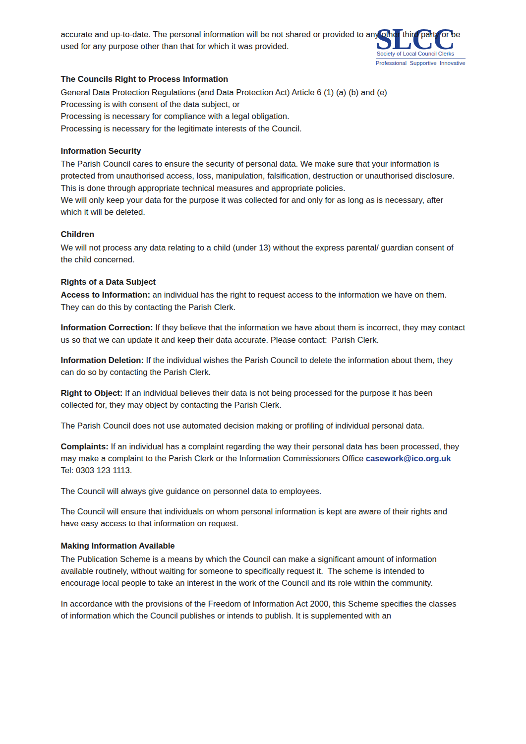SLCC Society of Local Council Clerks Professional Supportive Innovative
accurate and up-to-date. The personal information will be not shared or provided to any other third party or be used for any purpose other than that for which it was provided.
The Councils Right to Process Information
General Data Protection Regulations (and Data Protection Act) Article 6 (1) (a) (b) and (e)
Processing is with consent of the data subject, or
Processing is necessary for compliance with a legal obligation.
Processing is necessary for the legitimate interests of the Council.
Information Security
The Parish Council cares to ensure the security of personal data. We make sure that your information is protected from unauthorised access, loss, manipulation, falsification, destruction or unauthorised disclosure. This is done through appropriate technical measures and appropriate policies.
We will only keep your data for the purpose it was collected for and only for as long as is necessary, after which it will be deleted.
Children
We will not process any data relating to a child (under 13) without the express parental/ guardian consent of the child concerned.
Rights of a Data Subject
Access to Information: an individual has the right to request access to the information we have on them. They can do this by contacting the Parish Clerk.
Information Correction: If they believe that the information we have about them is incorrect, they may contact us so that we can update it and keep their data accurate. Please contact: Parish Clerk.
Information Deletion: If the individual wishes the Parish Council to delete the information about them, they can do so by contacting the Parish Clerk.
Right to Object: If an individual believes their data is not being processed for the purpose it has been collected for, they may object by contacting the Parish Clerk.
The Parish Council does not use automated decision making or profiling of individual personal data.
Complaints: If an individual has a complaint regarding the way their personal data has been processed, they may make a complaint to the Parish Clerk or the Information Commissioners Office casework@ico.org.uk Tel: 0303 123 1113.
The Council will always give guidance on personnel data to employees.
The Council will ensure that individuals on whom personal information is kept are aware of their rights and have easy access to that information on request.
Making Information Available
The Publication Scheme is a means by which the Council can make a significant amount of information available routinely, without waiting for someone to specifically request it. The scheme is intended to encourage local people to take an interest in the work of the Council and its role within the community.
In accordance with the provisions of the Freedom of Information Act 2000, this Scheme specifies the classes of information which the Council publishes or intends to publish. It is supplemented with an